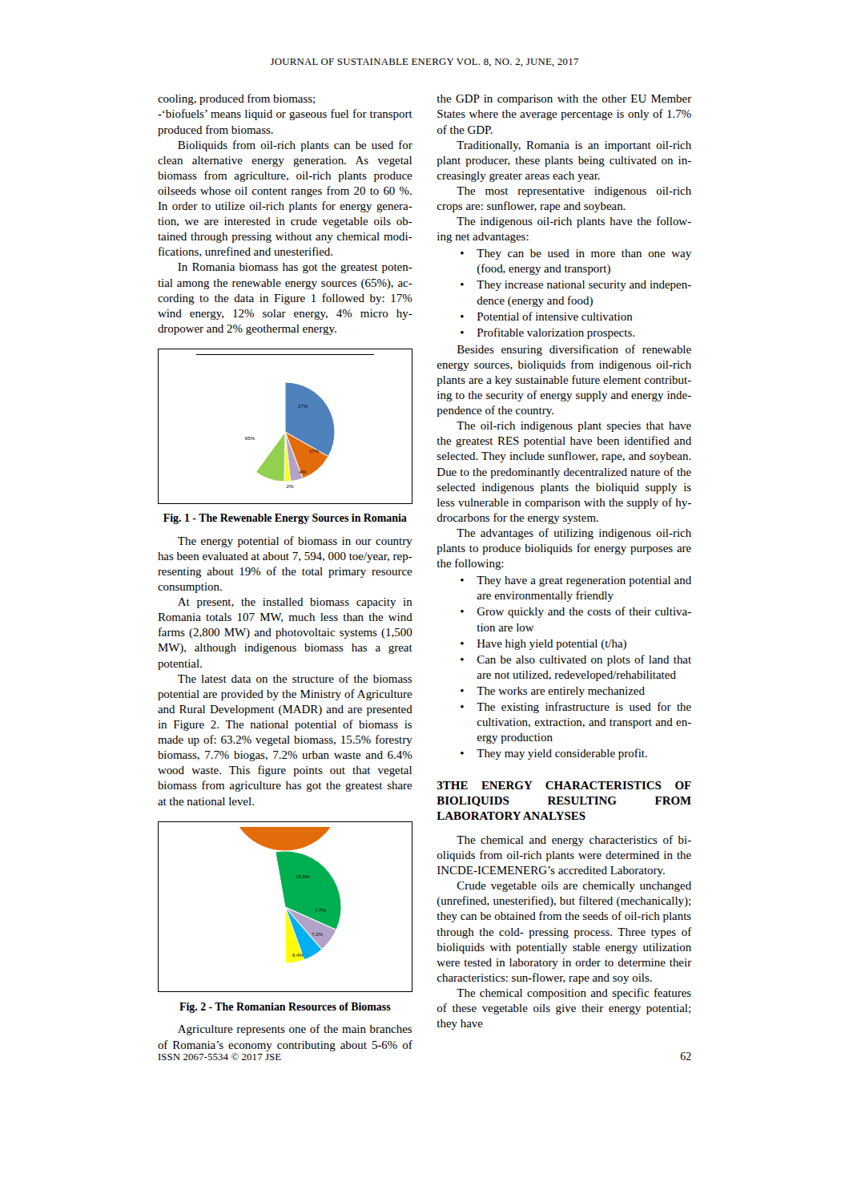JOURNAL OF SUSTAINABLE ENERGY VOL. 8, NO. 2, JUNE, 2017
cooling, produced from biomass;
-‘biofuels’ means liquid or gaseous fuel for transport produced from biomass.
Bioliquids from oil-rich plants can be used for clean alternative energy generation. As vegetal biomass from agriculture, oil-rich plants produce oilseeds whose oil content ranges from 20 to 60 %. In order to utilize oil-rich plants for energy generation, we are interested in crude vegetable oils obtained through pressing without any chemical modifications, unrefined and unesterified.
In Romania biomass has got the greatest potential among the renewable energy sources (65%), according to the data in Figure 1 followed by: 17% wind energy, 12% solar energy, 4% micro hydropower and 2% geothermal energy.
17% 17% 4% 2% 65%
Fig. 1 - The Rewenable Energy Sources in Romania
The energy potential of biomass in our country has been evaluated at about 7, 594, 000 toe/year, representing about 19% of the total primary resource consumption.
At present, the installed biomass capacity in Romania totals 107 MW, much less than the wind farms (2,800 MW) and photovoltaic systems (1,500 MW), although indigenous biomass has a great potential.
The latest data on the structure of the biomass potential are provided by the Ministry of Agriculture and Rural Development (MADR) and are presented in Figure 2. The national potential of biomass is made up of: 63.2% vegetal biomass, 15.5% forestry biomass, 7.7% biogas, 7.2% urban waste and 6.4% wood waste. This figure points out that vegetal biomass from agriculture has got the greatest share at the national level.
15.5% 7.7% 7.2% 6.4% 63.2%
Fig. 2 - The Romanian Resources of Biomass
Agriculture represents one of the main branches of Romania’s economy contributing about 5-6% of the GDP in comparison with the other EU Member States where the average percentage is only of 1.7% of the GDP.
Traditionally, Romania is an important oil-rich plant producer, these plants being cultivated on increasingly greater areas each year.
The most representative indigenous oil-rich crops are: sunflower, rape and soybean.
The indigenous oil-rich plants have the following net advantages:
They can be used in more than one way (food, energy and transport)
They increase national security and independence (energy and food)
Potential of intensive cultivation
Profitable valorization prospects.
Besides ensuring diversification of renewable energy sources, bioliquids from indigenous oil-rich plants are a key sustainable future element contributing to the security of energy supply and energy independence of the country.
The oil-rich indigenous plant species that have the greatest RES potential have been identified and selected. They include sunflower, rape, and soybean. Due to the predominantly decentralized nature of the selected indigenous plants the bioliquid supply is less vulnerable in comparison with the supply of hydrocarbons for the energy system.
The advantages of utilizing indigenous oil-rich plants to produce bioliquids for energy purposes are the following:
They have a great regeneration potential and are environmentally friendly
Grow quickly and the costs of their cultivation are low
Have high yield potential (t/ha)
Can be also cultivated on plots of land that are not utilized, redeveloped/rehabilitated
The works are entirely mechanized
The existing infrastructure is used for the cultivation, extraction, and transport and energy production
They may yield considerable profit.
3THE ENERGY CHARACTERISTICS OF BIOLIQUIDS RESULTING FROM LABORATORY ANALYSES
The chemical and energy characteristics of bioliquids from oil-rich plants were determined in the INCDE-ICEMENERG’s accredited Laboratory.
Crude vegetable oils are chemically unchanged (unrefined, unesterified), but filtered (mechanically); they can be obtained from the seeds of oil-rich plants through the cold- pressing process. Three types of bioliquids with potentially stable energy utilization were tested in laboratory in order to determine their characteristics: sun-flower, rape and soy oils.
The chemical composition and specific features of these vegetable oils give their energy potential; they have
ISSN 2067-5534 © 2017 JSE 62